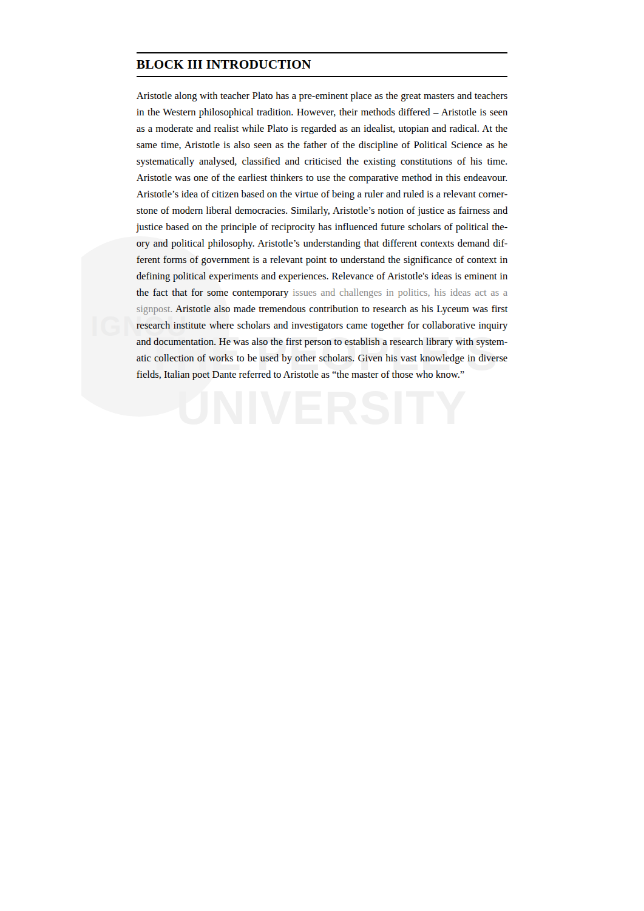THE PEOPLE’S UNIVERSITY
BLOCK III INTRODUCTION
Aristotle along with teacher Plato has a pre-eminent place as the great masters and teachers in the Western philosophical tradition. However, their methods differed – Aristotle is seen as a moderate and realist while Plato is regarded as an idealist, utopian and radical. At the same time, Aristotle is also seen as the father of the discipline of Political Science as he systematically analysed, classified and criticised the existing constitutions of his time. Aristotle was one of the earliest thinkers to use the comparative method in this endeavour. Aristotle’s idea of citizen based on the virtue of being a ruler and ruled is a relevant cornerstone of modern liberal democracies. Similarly, Aristotle’s notion of justice as fairness and justice based on the principle of reciprocity has influenced future scholars of political theory and political philosophy. Aristotle’s understanding that different contexts demand different forms of government is a relevant point to understand the significance of context in defining political experiments and experiences. Relevance of Aristotle's ideas is eminent in the fact that for some contemporary issues and challenges in politics, his ideas act as a signpost. Aristotle also made tremendous contribution to research as his Lyceum was first research institute where scholars and investigators came together for collaborative inquiry and documentation. He was also the first person to establish a research library with systematic collection of works to be used by other scholars. Given his vast knowledge in diverse fields, Italian poet Dante referred to Aristotle as “the master of those who know.”